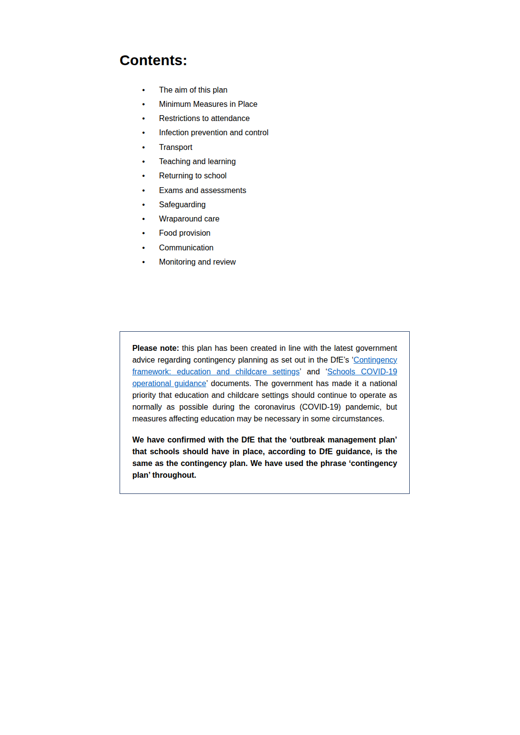Contents:
The aim of this plan
Minimum Measures in Place
Restrictions to attendance
Infection prevention and control
Transport
Teaching and learning
Returning to school
Exams and assessments
Safeguarding
Wraparound care
Food provision
Communication
Monitoring and review
Please note: this plan has been created in line with the latest government advice regarding contingency planning as set out in the DfE’s ‘Contingency framework: education and childcare settings’ and ‘Schools COVID-19 operational guidance’ documents. The government has made it a national priority that education and childcare settings should continue to operate as normally as possible during the coronavirus (COVID-19) pandemic, but measures affecting education may be necessary in some circumstances.
We have confirmed with the DfE that the ‘outbreak management plan’ that schools should have in place, according to DfE guidance, is the same as the contingency plan. We have used the phrase ‘contingency plan’ throughout.